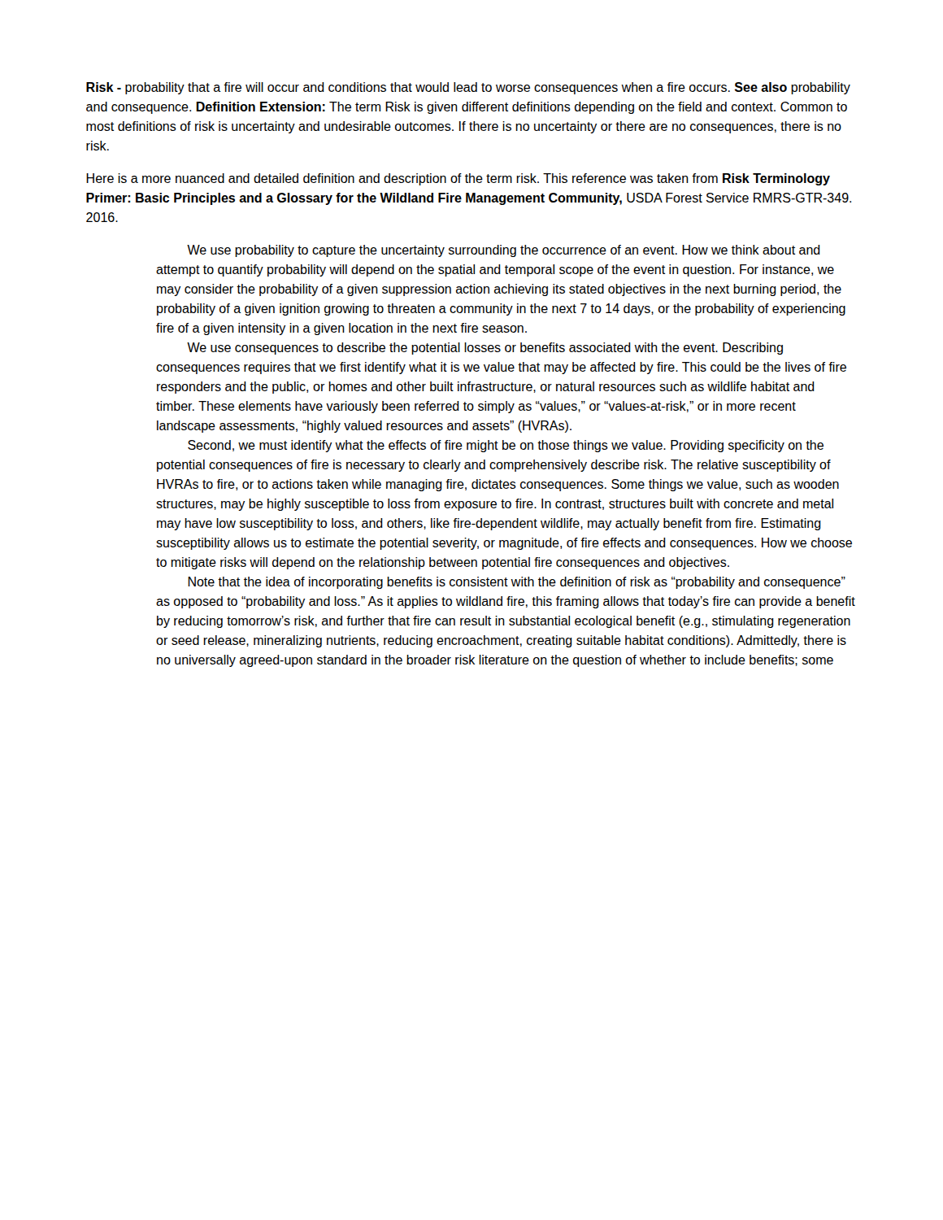Risk - probability that a fire will occur and conditions that would lead to worse consequences when a fire occurs. See also probability and consequence. Definition Extension: The term Risk is given different definitions depending on the field and context. Common to most definitions of risk is uncertainty and undesirable outcomes. If there is no uncertainty or there are no consequences, there is no risk.
Here is a more nuanced and detailed definition and description of the term risk. This reference was taken from Risk Terminology Primer: Basic Principles and a Glossary for the Wildland Fire Management Community, USDA Forest Service RMRS-GTR-349. 2016.
We use probability to capture the uncertainty surrounding the occurrence of an event. How we think about and attempt to quantify probability will depend on the spatial and temporal scope of the event in question. For instance, we may consider the probability of a given suppression action achieving its stated objectives in the next burning period, the probability of a given ignition growing to threaten a community in the next 7 to 14 days, or the probability of experiencing fire of a given intensity in a given location in the next fire season.
We use consequences to describe the potential losses or benefits associated with the event. Describing consequences requires that we first identify what it is we value that may be affected by fire. This could be the lives of fire responders and the public, or homes and other built infrastructure, or natural resources such as wildlife habitat and timber. These elements have variously been referred to simply as “values,” or “values-at-risk,” or in more recent landscape assessments, “highly valued resources and assets” (HVRAs).
Second, we must identify what the effects of fire might be on those things we value. Providing specificity on the potential consequences of fire is necessary to clearly and comprehensively describe risk. The relative susceptibility of HVRAs to fire, or to actions taken while managing fire, dictates consequences. Some things we value, such as wooden structures, may be highly susceptible to loss from exposure to fire. In contrast, structures built with concrete and metal may have low susceptibility to loss, and others, like fire-dependent wildlife, may actually benefit from fire. Estimating susceptibility allows us to estimate the potential severity, or magnitude, of fire effects and consequences. How we choose to mitigate risks will depend on the relationship between potential fire consequences and objectives.
Note that the idea of incorporating benefits is consistent with the definition of risk as “probability and consequence” as opposed to “probability and loss.” As it applies to wildland fire, this framing allows that today’s fire can provide a benefit by reducing tomorrow’s risk, and further that fire can result in substantial ecological benefit (e.g., stimulating regeneration or seed release, mineralizing nutrients, reducing encroachment, creating suitable habitat conditions). Admittedly, there is no universally agreed-upon standard in the broader risk literature on the question of whether to include benefits; some